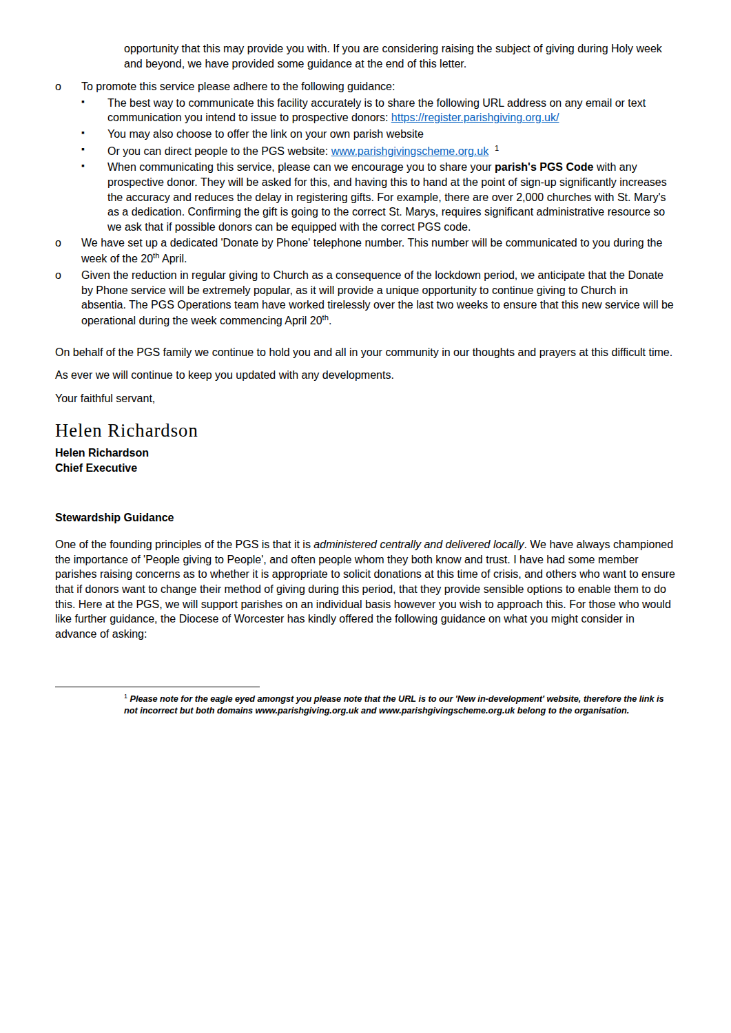opportunity that this may provide you with. If you are considering raising the subject of giving during Holy week and beyond, we have provided some guidance at the end of this letter.
To promote this service please adhere to the following guidance:
The best way to communicate this facility accurately is to share the following URL address on any email or text communication you intend to issue to prospective donors: https://register.parishgiving.org.uk/
You may also choose to offer the link on your own parish website
Or you can direct people to the PGS website: www.parishgivingscheme.org.uk 1
When communicating this service, please can we encourage you to share your parish's PGS Code with any prospective donor. They will be asked for this, and having this to hand at the point of sign-up significantly increases the accuracy and reduces the delay in registering gifts. For example, there are over 2,000 churches with St. Mary's as a dedication. Confirming the gift is going to the correct St. Marys, requires significant administrative resource so we ask that if possible donors can be equipped with the correct PGS code.
We have set up a dedicated 'Donate by Phone' telephone number. This number will be communicated to you during the week of the 20th April.
Given the reduction in regular giving to Church as a consequence of the lockdown period, we anticipate that the Donate by Phone service will be extremely popular, as it will provide a unique opportunity to continue giving to Church in absentia. The PGS Operations team have worked tirelessly over the last two weeks to ensure that this new service will be operational during the week commencing April 20th.
On behalf of the PGS family we continue to hold you and all in your community in our thoughts and prayers at this difficult time.
As ever we will continue to keep you updated with any developments.
Your faithful servant,
Helen Richardson
Helen Richardson
Chief Executive
Stewardship Guidance
One of the founding principles of the PGS is that it is administered centrally and delivered locally. We have always championed the importance of 'People giving to People', and often people whom they both know and trust. I have had some member parishes raising concerns as to whether it is appropriate to solicit donations at this time of crisis, and others who want to ensure that if donors want to change their method of giving during this period, that they provide sensible options to enable them to do this. Here at the PGS, we will support parishes on an individual basis however you wish to approach this. For those who would like further guidance, the Diocese of Worcester has kindly offered the following guidance on what you might consider in advance of asking:
1 Please note for the eagle eyed amongst you please note that the URL is to our 'New in-development' website, therefore the link is not incorrect but both domains www.parishgiving.org.uk and www.parishgivingscheme.org.uk belong to the organisation.